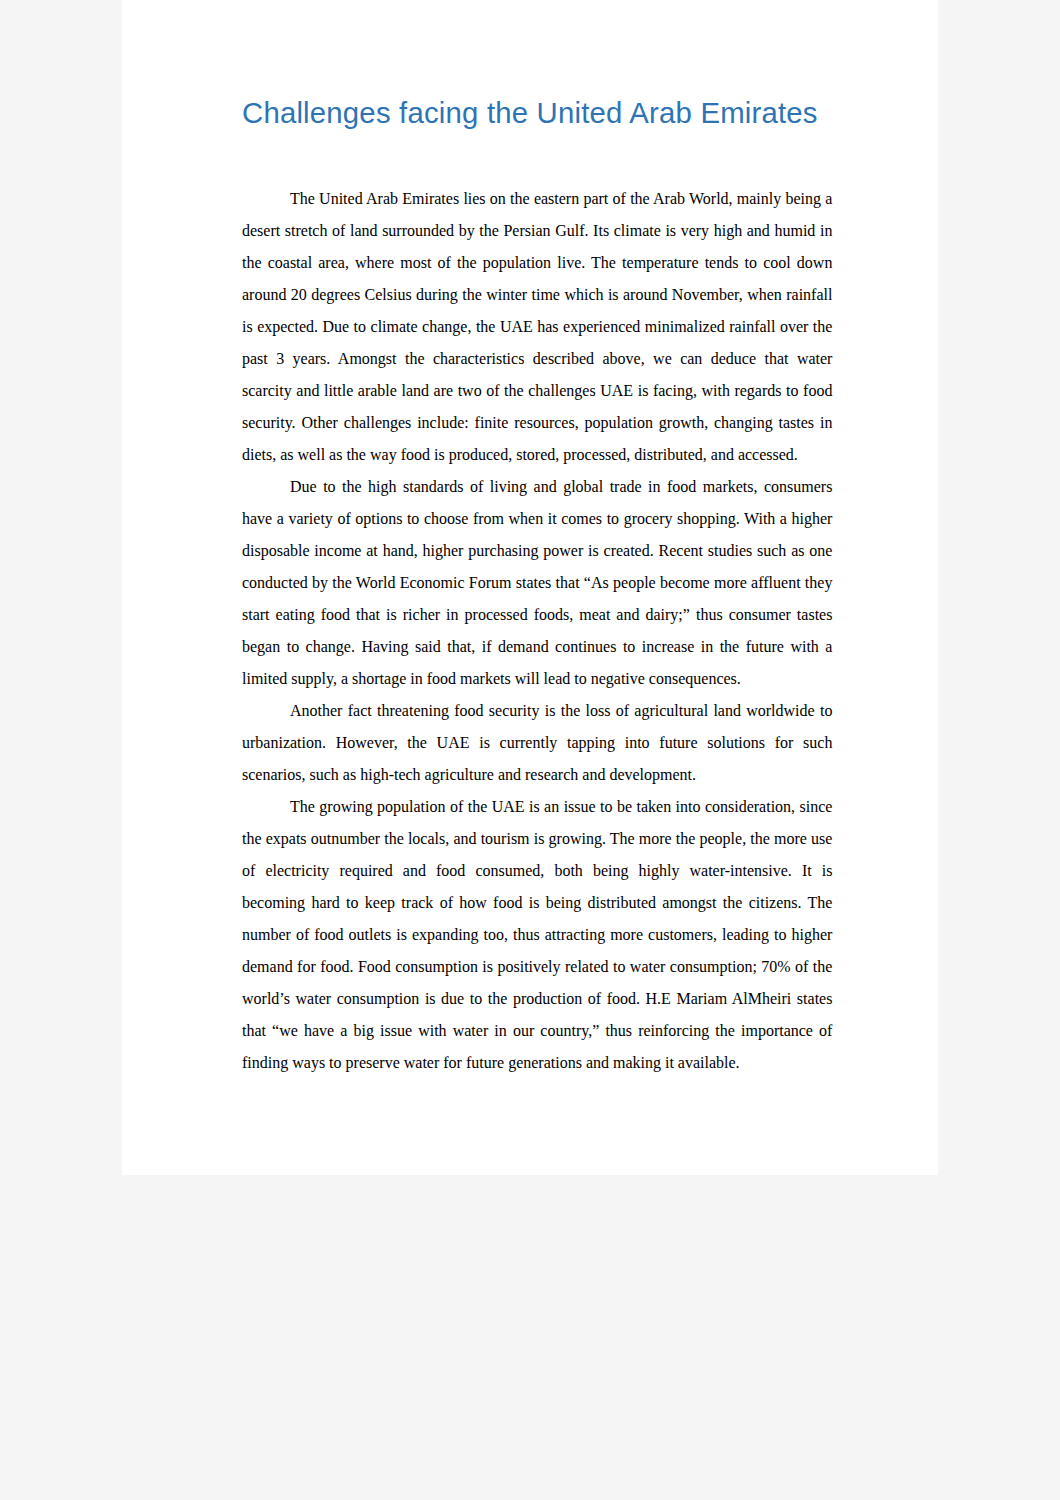Challenges facing the United Arab Emirates
The United Arab Emirates lies on the eastern part of the Arab World, mainly being a desert stretch of land surrounded by the Persian Gulf. Its climate is very high and humid in the coastal area, where most of the population live. The temperature tends to cool down around 20 degrees Celsius during the winter time which is around November, when rainfall is expected. Due to climate change, the UAE has experienced minimalized rainfall over the past 3 years. Amongst the characteristics described above, we can deduce that water scarcity and little arable land are two of the challenges UAE is facing, with regards to food security. Other challenges include: finite resources, population growth, changing tastes in diets, as well as the way food is produced, stored, processed, distributed, and accessed.
Due to the high standards of living and global trade in food markets, consumers have a variety of options to choose from when it comes to grocery shopping. With a higher disposable income at hand, higher purchasing power is created. Recent studies such as one conducted by the World Economic Forum states that “As people become more affluent they start eating food that is richer in processed foods, meat and dairy;” thus consumer tastes began to change. Having said that, if demand continues to increase in the future with a limited supply, a shortage in food markets will lead to negative consequences.
Another fact threatening food security is the loss of agricultural land worldwide to urbanization. However, the UAE is currently tapping into future solutions for such scenarios, such as high-tech agriculture and research and development.
The growing population of the UAE is an issue to be taken into consideration, since the expats outnumber the locals, and tourism is growing. The more the people, the more use of electricity required and food consumed, both being highly water-intensive. It is becoming hard to keep track of how food is being distributed amongst the citizens. The number of food outlets is expanding too, thus attracting more customers, leading to higher demand for food. Food consumption is positively related to water consumption; 70% of the world’s water consumption is due to the production of food. H.E Mariam AlMheiri states that “we have a big issue with water in our country,” thus reinforcing the importance of finding ways to preserve water for future generations and making it available.